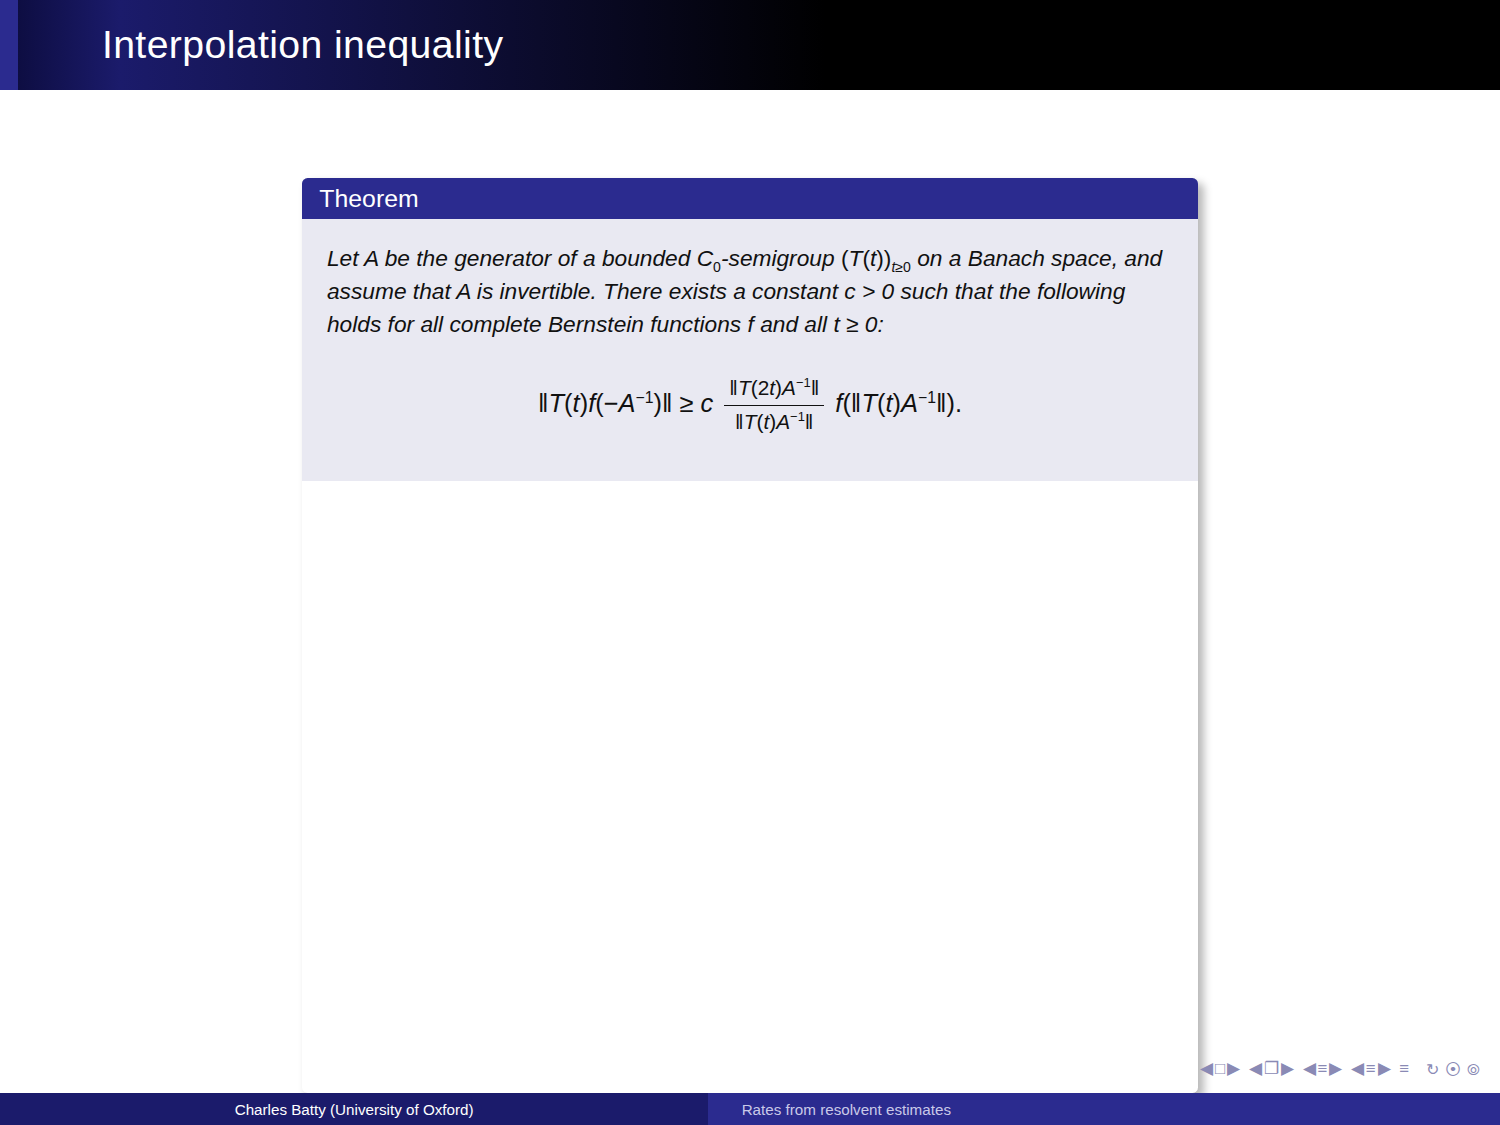Interpolation inequality
Theorem
Let A be the generator of a bounded C0-semigroup (T(t))t≥0 on a Banach space, and assume that A is invertible. There exists a constant c > 0 such that the following holds for all complete Bernstein functions f and all t ≥ 0:
‖T(t)f(−A−1)‖ ≥ c ‖T(2t)A−1‖ ‖T(t)A−1‖ f(‖T(t)A−1‖).
◀□▶ ◀❐▶ ◀≡▶ ◀≡▶ ≡ ↻ ⦿ ⦾
Charles Batty (University of Oxford)
Rates from resolvent estimates